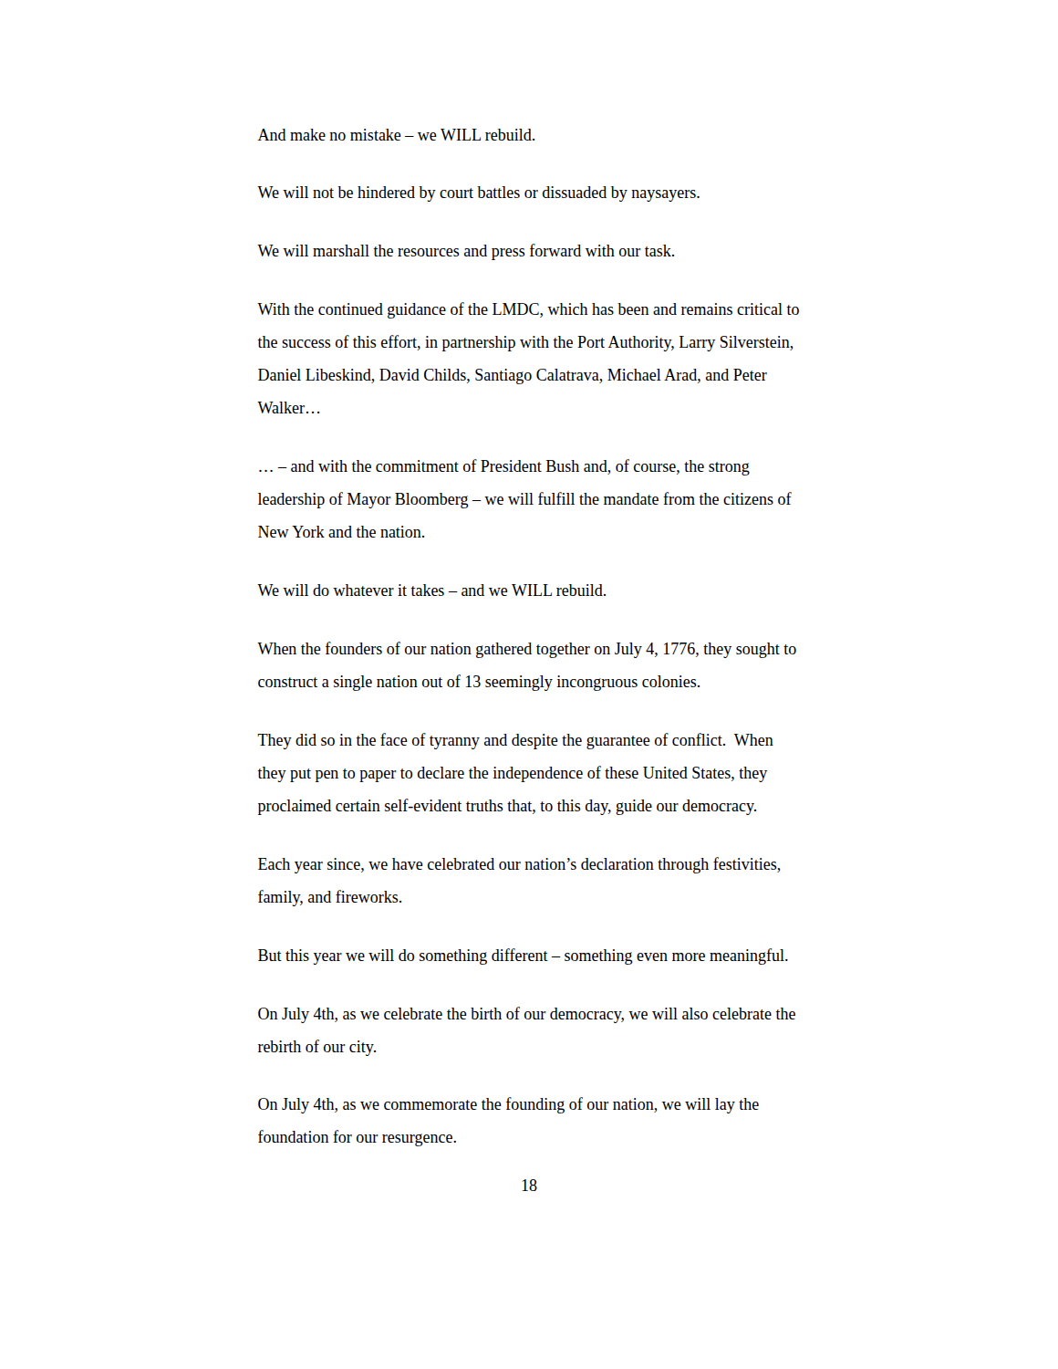And make no mistake – we WILL rebuild.
We will not be hindered by court battles or dissuaded by naysayers.
We will marshall the resources and press forward with our task.
With the continued guidance of the LMDC, which has been and remains critical to the success of this effort, in partnership with the Port Authority, Larry Silverstein, Daniel Libeskind, David Childs, Santiago Calatrava, Michael Arad, and Peter Walker…
… – and with the commitment of President Bush and, of course, the strong leadership of Mayor Bloomberg – we will fulfill the mandate from the citizens of New York and the nation.
We will do whatever it takes – and we WILL rebuild.
When the founders of our nation gathered together on July 4, 1776, they sought to construct a single nation out of 13 seemingly incongruous colonies.
They did so in the face of tyranny and despite the guarantee of conflict. When they put pen to paper to declare the independence of these United States, they proclaimed certain self-evident truths that, to this day, guide our democracy.
Each year since, we have celebrated our nation’s declaration through festivities, family, and fireworks.
But this year we will do something different – something even more meaningful.
On July 4th, as we celebrate the birth of our democracy, we will also celebrate the rebirth of our city.
On July 4th, as we commemorate the founding of our nation, we will lay the foundation for our resurgence.
18